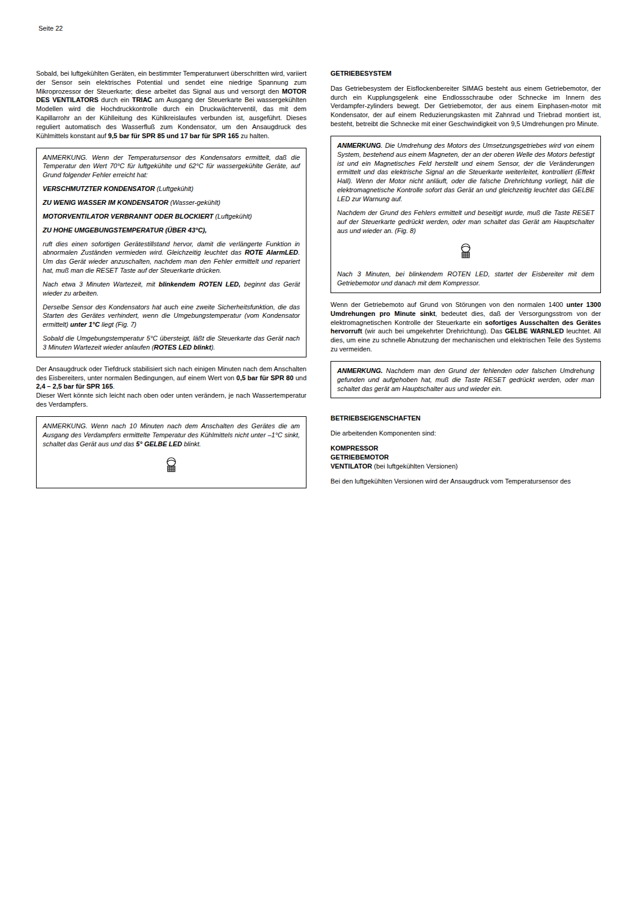Seite 22
Sobald, bei luftgekühlten Geräten, ein bestimmter Temperaturwert überschritten wird, variiert der Sensor sein elektrisches Potential und sendet eine niedrige Spannung zum Mikroprozessor der Steuerkarte; diese arbeitet das Signal aus und versorgt den MOTOR DES VENTILATORS durch ein TRIAC am Ausgang der Steuerkarte Bei wassergekühlten Modellen wird die Hochdruckkontrolle durch ein Druckwächterventil, das mit dem Kapillarrohr an der Kühlleitung des Kühlkreislaufes verbunden ist, ausgeführt. Dieses reguliert automatisch des Wasserfluß zum Kondensator, um den Ansaugdruck des Kühlmittels konstant auf 9,5 bar für SPR 85 und 17 bar für SPR 165 zu halten.
ANMERKUNG. Wenn der Temperatursensor des Kondensators ermittelt, daß die Temperatur den Wert 70°C für luftgekühlte und 62°C für wassergekühlte Geräte, auf Grund folgender Fehler erreicht hat:
VERSCHMUTZTER KONDENSATOR (Luftgekühlt)
ZU WENIG WASSER IM KONDENSATOR (Wasser-gekühlt)
MOTORVENTILATOR VERBRANNT ODER BLOCKIERT (Luftgekühlt)
ZU HOHE UMGEBUNGSTEMPERATUR (ÜBER 43°C),
ruft dies einen sofortigen Gerätestillstand hervor, damit die verlängerte Funktion in abnormalen Zuständen vermieden wird. Gleichzeitig leuchtet das ROTE AlarmLED. Um das Gerät wieder anzuschalten, nachdem man den Fehler ermittelt und repariert hat, muß man die RESET Taste auf der Steuerkarte drücken.
Nach etwa 3 Minuten Wartezeit, mit blinkendem ROTEN LED, beginnt das Gerät wieder zu arbeiten.
Derselbe Sensor des Kondensators hat auch eine zweite Sicherheitsfunktion, die das Starten des Gerätes verhindert, wenn die Umgebungstemperatur (vom Kondensator ermittelt) unter 1°C liegt (Fig. 7)
Sobald die Umgebungstemperatur 5°C übersteigt, läßt die Steuerkarte das Gerät nach 3 Minuten Wartezeit wieder anlaufen (ROTES LED blinkt).
Der Ansaugdruck oder Tiefdruck stabilisiert sich nach einigen Minuten nach dem Anschalten des Eisbereiters, unter normalen Bedingungen, auf einem Wert von 0,5 bar für SPR 80 und 2,4 – 2,5 bar für SPR 165.
Dieser Wert könnte sich leicht nach oben oder unten verändern, je nach Wassertemperatur des Verdampfers.
ANMERKUNG. Wenn nach 10 Minuten nach dem Anschalten des Gerätes die am Ausgang des Verdampfers ermittelte Temperatur des Kühlmittels nicht unter –1°C sinkt, schaltet das Gerät aus und das 5° GELBE LED blinkt.
GETRIEBESYSTEM
Das Getriebesystem der Eisflockenbereiter SIMAG besteht aus einem Getriebemotor, der durch ein Kupplungsgelenk eine Endlossschraube oder Schnecke im Innern des Verdampfer-zylinders bewegt. Der Getriebemotor, der aus einem Einphasen-motor mit Kondensator, der auf einem Reduzierungskasten mit Zahnrad und Triebrad montiert ist, besteht, betreibt die Schnecke mit einer Geschwindigkeit von 9,5 Umdrehungen pro Minute.
ANMERKUNG. Die Umdrehung des Motors des Umsetzungsgetriebes wird von einem System, bestehend aus einem Magneten, der an der oberen Welle des Motors befestigt ist und ein Magnetisches Feld herstellt und einem Sensor, der die Veränderungen ermittelt und das elektrische Signal an die Steuerkarte weiterleitet, kontrolliert (Effekt Hall). Wenn der Motor nicht anläuft, oder die falsche Drehrichtung vorliegt, hält die elektromagnetische Kontrolle sofort das Gerät an und gleichzeitig leuchtet das GELBE LED zur Warnung auf.
Nachdem der Grund des Fehlers ermittelt und beseitigt wurde, muß die Taste RESET auf der Steuerkarte gedrückt werden, oder man schaltet das Gerät am Hauptschalter aus und wieder an. (Fig. 8)
Nach 3 Minuten, bei blinkendem ROTEN LED, startet der Eisbereiter mit dem Getriebemotor und danach mit dem Kompressor.
Wenn der Getriebemoto auf Grund von Störungen von den normalen 1400 unter 1300 Umdrehungen pro Minute sinkt, bedeutet dies, daß der Versorgungsstrom von der elektromagnetischen Kontrolle der Steuerkarte ein sofortiges Ausschalten des Gerätes hervorruft (wir auch bei umgekehrter Drehrichtung). Das GELBE WARNLED leuchtet. All dies, um eine zu schnelle Abnutzung der mechanischen und elektrischen Teile des Systems zu vermeiden.
ANMERKUNG. Nachdem man den Grund der fehlenden oder falschen Umdrehung gefunden und aufgehoben hat, muß die Taste RESET gedrückt werden, oder man schaltet das gerät am Hauptschalter aus und wieder ein.
BETRIEBSEIGENSCHAFTEN
Die arbeitenden Komponenten sind:
KOMPRESSOR
GETRIEBEMOTOR
VENTILATOR (bei luftgekühlten Versionen)
Bei den luftgekühlten Versionen wird der Ansaugdruck vom Temperatursensor des